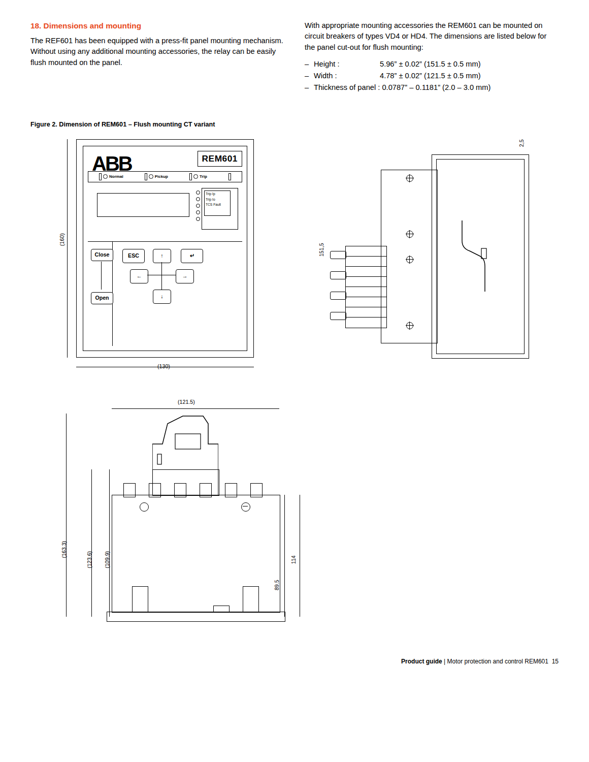18. Dimensions and mounting
The REF601 has been equipped with a press-fit panel mounting mechanism. Without using any additional mounting accessories, the relay can be easily flush mounted on the panel.
With appropriate mounting accessories the REM601 can be mounted on circuit breakers of types VD4 or HD4. The dimensions are listed below for the panel cut-out for flush mounting:
–Height : 5.96” ± 0.02” (151.5 ± 0.5 mm)
–Width : 4.78” ± 0.02” (121.5 ± 0.5 mm)
–Thickness of panel : 0.0787” – 0.1181” (2.0 – 3.0 mm)
Figure 2. Dimension of REM601 – Flush mounting CT variant
(160)
ABB
REM601
Normal Pickup Trip
Trip Ip
Trip Io
TCS Fault
Close
Open
ESC
↑
↵
←
→
↓
(130)
2,5
151,5
(121.5)
(163.3)
(123.6)
(109.9)
114
89.5
Product guide | Motor protection and control REM601 15